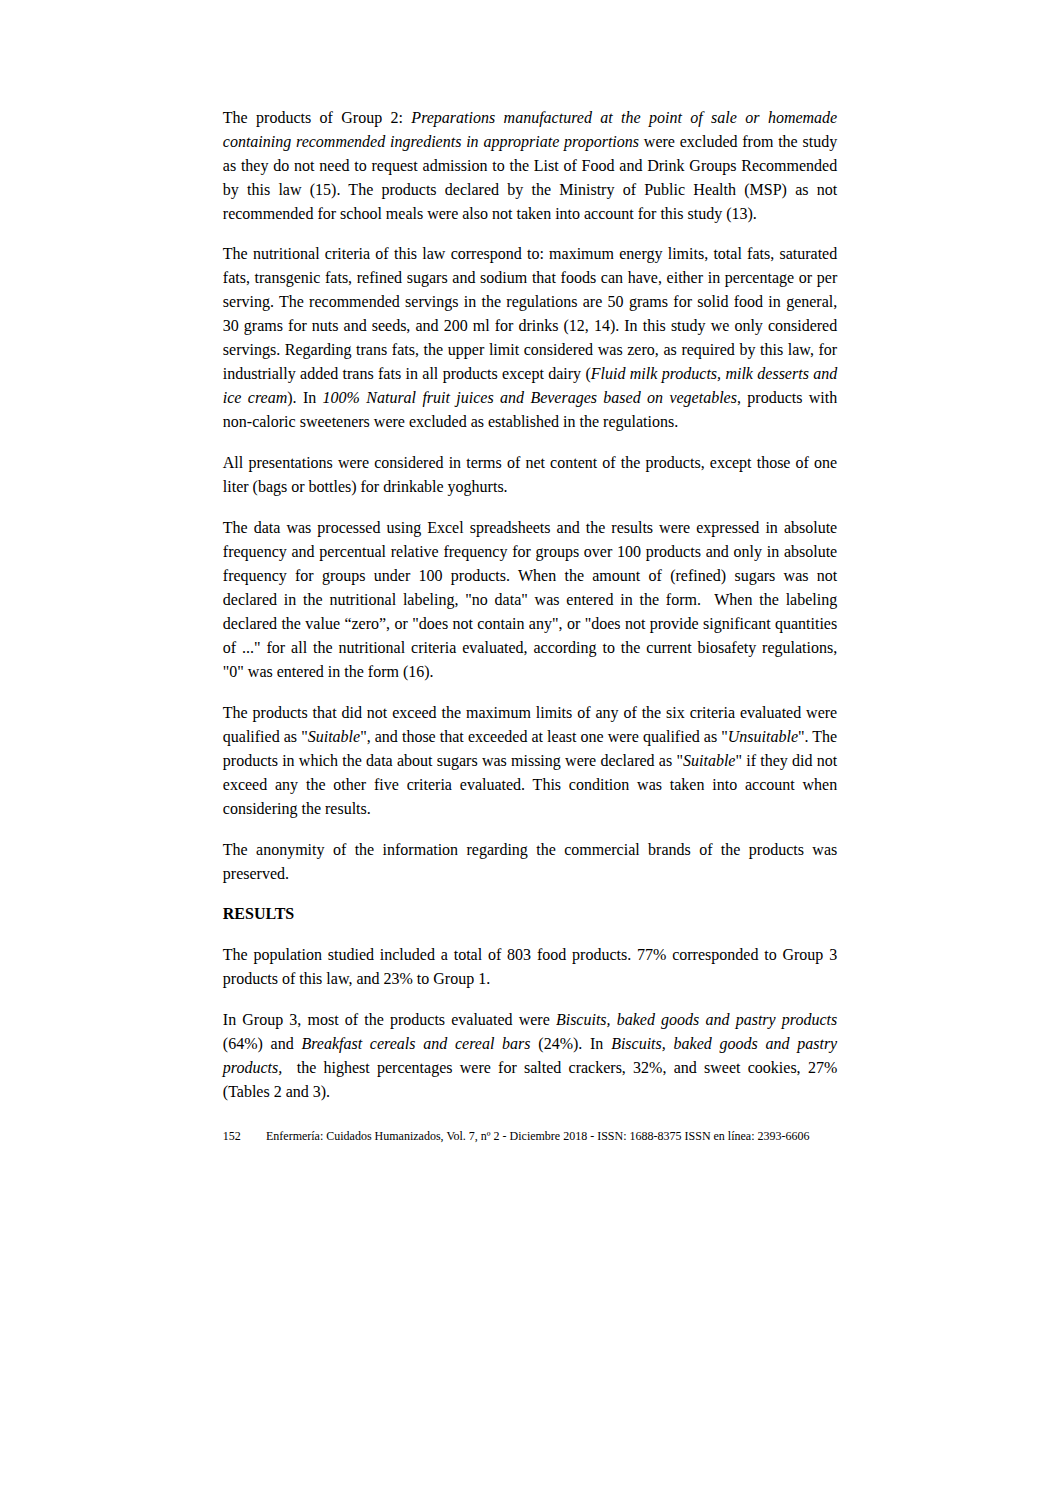The products of Group 2: Preparations manufactured at the point of sale or homemade containing recommended ingredients in appropriate proportions were excluded from the study as they do not need to request admission to the List of Food and Drink Groups Recommended by this law (15). The products declared by the Ministry of Public Health (MSP) as not recommended for school meals were also not taken into account for this study (13).
The nutritional criteria of this law correspond to: maximum energy limits, total fats, saturated fats, transgenic fats, refined sugars and sodium that foods can have, either in percentage or per serving. The recommended servings in the regulations are 50 grams for solid food in general, 30 grams for nuts and seeds, and 200 ml for drinks (12, 14). In this study we only considered servings. Regarding trans fats, the upper limit considered was zero, as required by this law, for industrially added trans fats in all products except dairy (Fluid milk products, milk desserts and ice cream). In 100% Natural fruit juices and Beverages based on vegetables, products with non-caloric sweeteners were excluded as established in the regulations.
All presentations were considered in terms of net content of the products, except those of one liter (bags or bottles) for drinkable yoghurts.
The data was processed using Excel spreadsheets and the results were expressed in absolute frequency and percentual relative frequency for groups over 100 products and only in absolute frequency for groups under 100 products. When the amount of (refined) sugars was not declared in the nutritional labeling, "no data" was entered in the form. When the labeling declared the value “zero”, or "does not contain any", or "does not provide significant quantities of ..." for all the nutritional criteria evaluated, according to the current biosafety regulations, "0" was entered in the form (16).
The products that did not exceed the maximum limits of any of the six criteria evaluated were qualified as "Suitable", and those that exceeded at least one were qualified as "Unsuitable". The products in which the data about sugars was missing were declared as "Suitable" if they did not exceed any the other five criteria evaluated. This condition was taken into account when considering the results.
The anonymity of the information regarding the commercial brands of the products was preserved.
RESULTS
The population studied included a total of 803 food products. 77% corresponded to Group 3 products of this law, and 23% to Group 1.
In Group 3, most of the products evaluated were Biscuits, baked goods and pastry products (64%) and Breakfast cereals and cereal bars (24%). In Biscuits, baked goods and pastry products, the highest percentages were for salted crackers, 32%, and sweet cookies, 27% (Tables 2 and 3).
152 Enfermería: Cuidados Humanizados, Vol. 7, nº 2 - Diciembre 2018 - ISSN: 1688-8375 ISSN en línea: 2393-6606